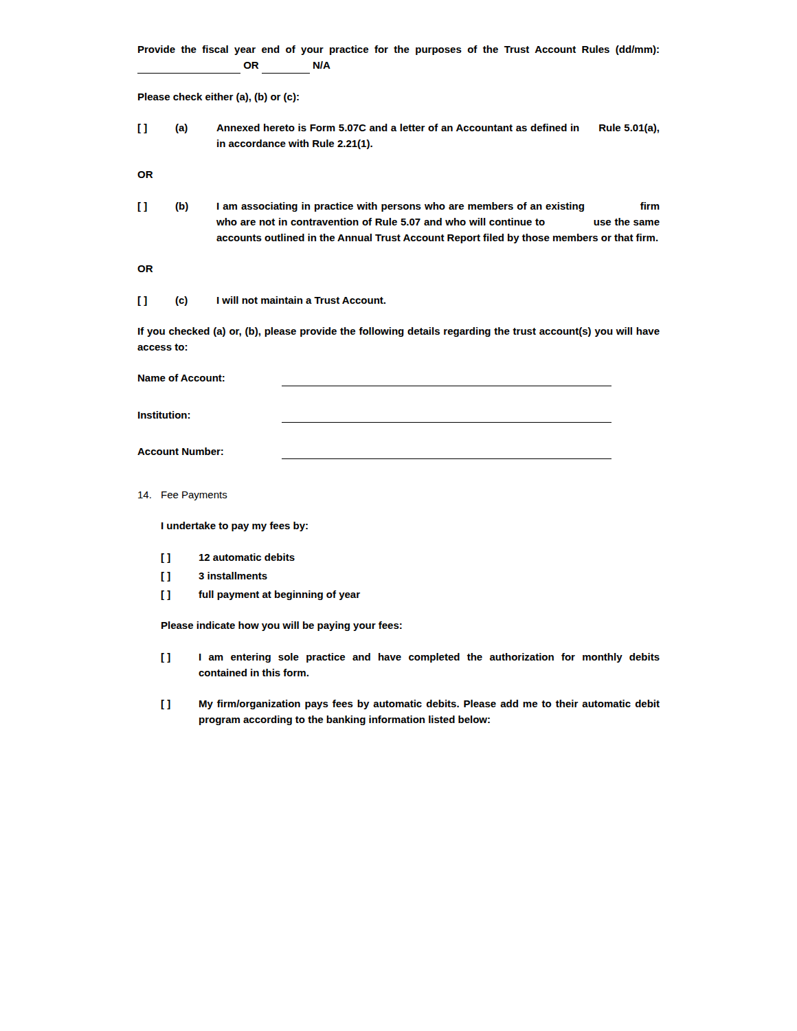Provide the fiscal year end of your practice for the purposes of the Trust Account Rules (dd/mm): OR N/A
Please check either (a), (b) or (c):
[ ] (a) Annexed hereto is Form 5.07C and a letter of an Accountant as defined in Rule 5.01(a), in accordance with Rule 2.21(1).
OR
[ ] (b) I am associating in practice with persons who are members of an existing firm who are not in contravention of Rule 5.07 and who will continue to use the same accounts outlined in the Annual Trust Account Report filed by those members or that firm.
OR
[ ] (c) I will not maintain a Trust Account.
If you checked (a) or, (b), please provide the following details regarding the trust account(s) you will have access to:
Name of Account:
Institution:
Account Number:
14. Fee Payments
I undertake to pay my fees by:
[ ] 12 automatic debits
[ ] 3 installments
[ ] full payment at beginning of year
Please indicate how you will be paying your fees:
[ ] I am entering sole practice and have completed the authorization for monthly debits contained in this form.
[ ] My firm/organization pays fees by automatic debits. Please add me to their automatic debit program according to the banking information listed below: